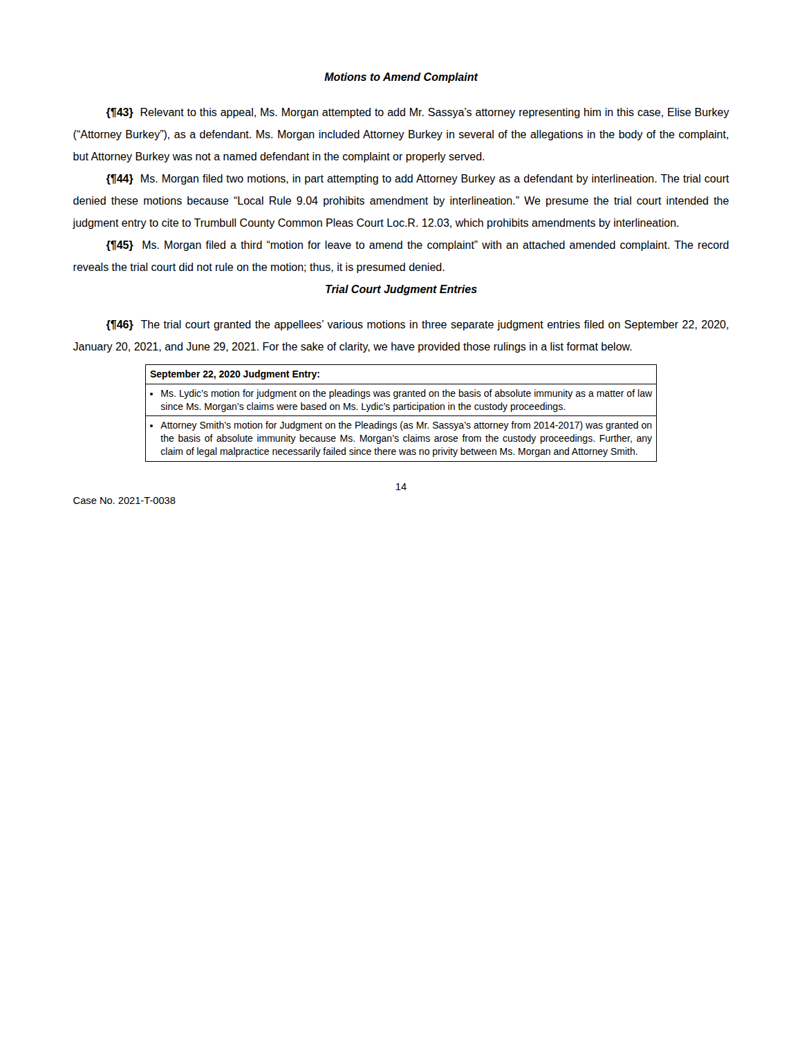Motions to Amend Complaint
{¶43} Relevant to this appeal, Ms. Morgan attempted to add Mr. Sassya’s attorney representing him in this case, Elise Burkey (“Attorney Burkey”), as a defendant. Ms. Morgan included Attorney Burkey in several of the allegations in the body of the complaint, but Attorney Burkey was not a named defendant in the complaint or properly served.
{¶44} Ms. Morgan filed two motions, in part attempting to add Attorney Burkey as a defendant by interlineation. The trial court denied these motions because “Local Rule 9.04 prohibits amendment by interlineation.” We presume the trial court intended the judgment entry to cite to Trumbull County Common Pleas Court Loc.R. 12.03, which prohibits amendments by interlineation.
{¶45} Ms. Morgan filed a third “motion for leave to amend the complaint” with an attached amended complaint. The record reveals the trial court did not rule on the motion; thus, it is presumed denied.
Trial Court Judgment Entries
{¶46} The trial court granted the appellees’ various motions in three separate judgment entries filed on September 22, 2020, January 20, 2021, and June 29, 2021. For the sake of clarity, we have provided those rulings in a list format below.
| September 22, 2020 Judgment Entry: |
| Ms. Lydic’s motion for judgment on the pleadings was granted on the basis of absolute immunity as a matter of law since Ms. Morgan’s claims were based on Ms. Lydic’s participation in the custody proceedings. |
| Attorney Smith’s motion for Judgment on the Pleadings (as Mr. Sassya’s attorney from 2014-2017) was granted on the basis of absolute immunity because Ms. Morgan’s claims arose from the custody proceedings. Further, any claim of legal malpractice necessarily failed since there was no privity between Ms. Morgan and Attorney Smith. |
14
Case No. 2021-T-0038